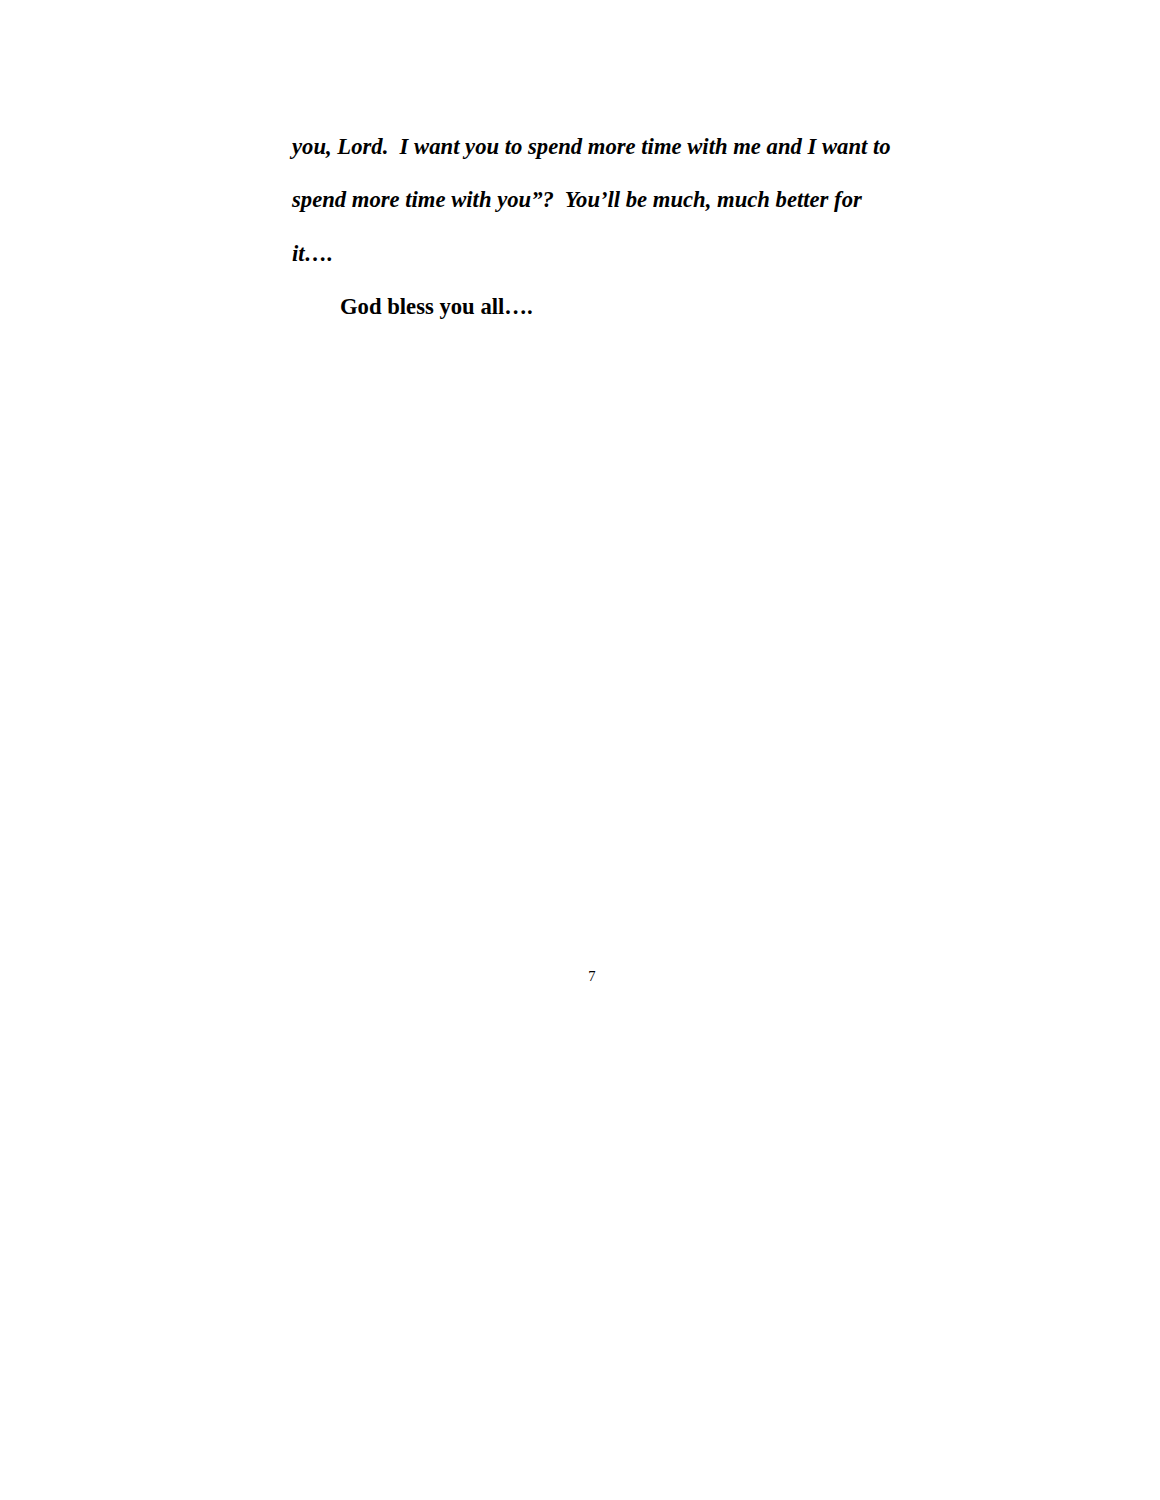you, Lord. I want you to spend more time with me and I want to spend more time with you”? You’ll be much, much better for it….
God bless you all….
7